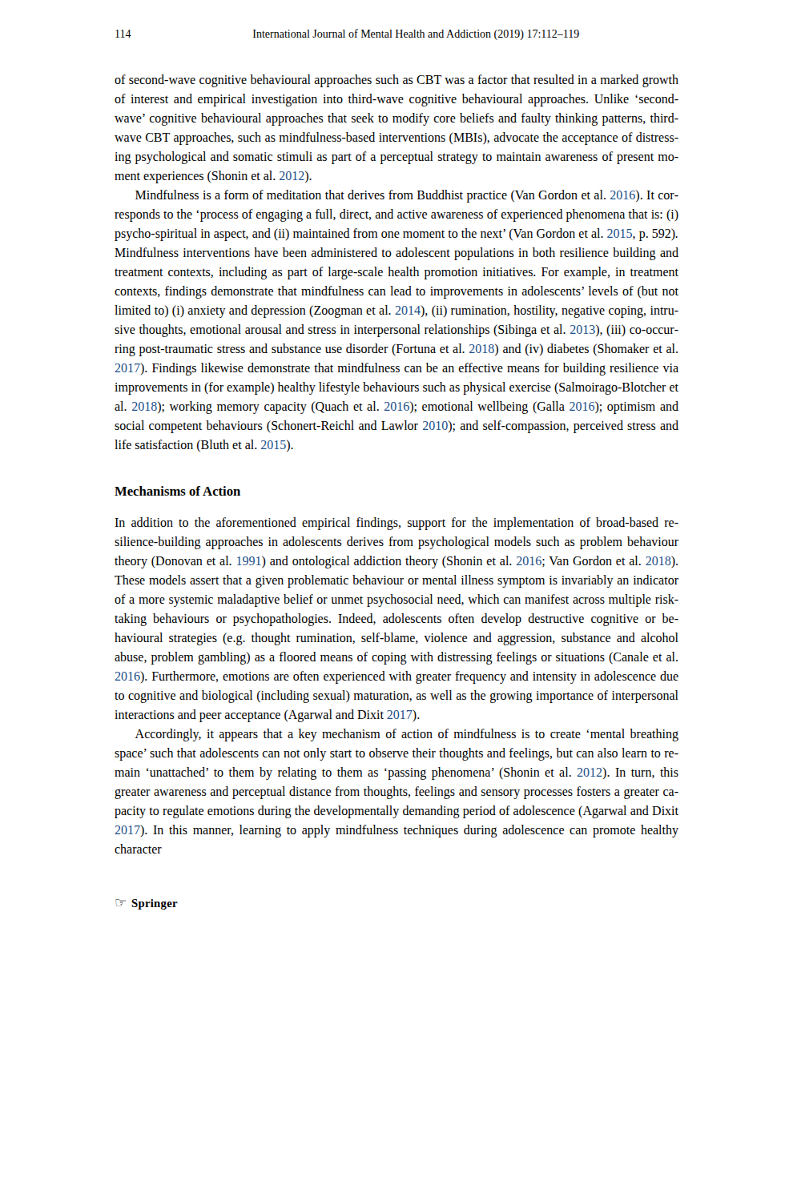114 International Journal of Mental Health and Addiction (2019) 17:112–119
of second-wave cognitive behavioural approaches such as CBT was a factor that resulted in a marked growth of interest and empirical investigation into third-wave cognitive behavioural approaches. Unlike ‘second-wave’ cognitive behavioural approaches that seek to modify core beliefs and faulty thinking patterns, third-wave CBT approaches, such as mindfulness-based interventions (MBIs), advocate the acceptance of distressing psychological and somatic stimuli as part of a perceptual strategy to maintain awareness of present moment experiences (Shonin et al. 2012).
Mindfulness is a form of meditation that derives from Buddhist practice (Van Gordon et al. 2016). It corresponds to the ‘process of engaging a full, direct, and active awareness of experienced phenomena that is: (i) psycho-spiritual in aspect, and (ii) maintained from one moment to the next’ (Van Gordon et al. 2015, p. 592). Mindfulness interventions have been administered to adolescent populations in both resilience building and treatment contexts, including as part of large-scale health promotion initiatives. For example, in treatment contexts, findings demonstrate that mindfulness can lead to improvements in adolescents’ levels of (but not limited to) (i) anxiety and depression (Zoogman et al. 2014), (ii) rumination, hostility, negative coping, intrusive thoughts, emotional arousal and stress in interpersonal relationships (Sibinga et al. 2013), (iii) co-occurring post-traumatic stress and substance use disorder (Fortuna et al. 2018) and (iv) diabetes (Shomaker et al. 2017). Findings likewise demonstrate that mindfulness can be an effective means for building resilience via improvements in (for example) healthy lifestyle behaviours such as physical exercise (Salmoirago-Blotcher et al. 2018); working memory capacity (Quach et al. 2016); emotional wellbeing (Galla 2016); optimism and social competent behaviours (Schonert-Reichl and Lawlor 2010); and self-compassion, perceived stress and life satisfaction (Bluth et al. 2015).
Mechanisms of Action
In addition to the aforementioned empirical findings, support for the implementation of broad-based resilience-building approaches in adolescents derives from psychological models such as problem behaviour theory (Donovan et al. 1991) and ontological addiction theory (Shonin et al. 2016; Van Gordon et al. 2018). These models assert that a given problematic behaviour or mental illness symptom is invariably an indicator of a more systemic maladaptive belief or unmet psychosocial need, which can manifest across multiple risk-taking behaviours or psychopathologies. Indeed, adolescents often develop destructive cognitive or behavioural strategies (e.g. thought rumination, self-blame, violence and aggression, substance and alcohol abuse, problem gambling) as a floored means of coping with distressing feelings or situations (Canale et al. 2016). Furthermore, emotions are often experienced with greater frequency and intensity in adolescence due to cognitive and biological (including sexual) maturation, as well as the growing importance of interpersonal interactions and peer acceptance (Agarwal and Dixit 2017).
Accordingly, it appears that a key mechanism of action of mindfulness is to create ‘mental breathing space’ such that adolescents can not only start to observe their thoughts and feelings, but can also learn to remain ‘unattached’ to them by relating to them as ‘passing phenomena’ (Shonin et al. 2012). In turn, this greater awareness and perceptual distance from thoughts, feelings and sensory processes fosters a greater capacity to regulate emotions during the developmentally demanding period of adolescence (Agarwal and Dixit 2017). In this manner, learning to apply mindfulness techniques during adolescence can promote healthy character
☞Springer